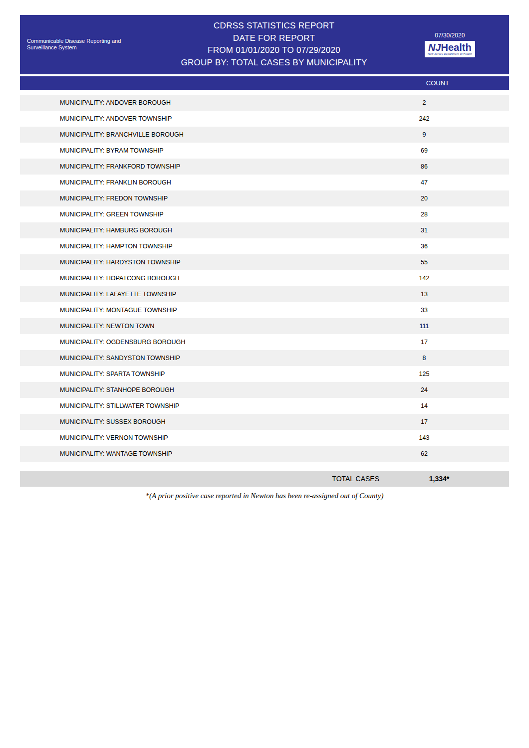Communicable Disease Reporting and
Surveillance System
CDRSS STATISTICS REPORT
DATE FOR REPORT
FROM 01/01/2020 TO 07/29/2020
GROUP BY: TOTAL CASES BY MUNICIPALITY
07/30/2020
NJ Health New Jersey Department of Health
COUNT
| MUNICIPALITY: ANDOVER BOROUGH | 2 |
| MUNICIPALITY: ANDOVER TOWNSHIP | 242 |
| MUNICIPALITY: BRANCHVILLE BOROUGH | 9 |
| MUNICIPALITY: BYRAM TOWNSHIP | 69 |
| MUNICIPALITY: FRANKFORD TOWNSHIP | 86 |
| MUNICIPALITY: FRANKLIN BOROUGH | 47 |
| MUNICIPALITY: FREDON TOWNSHIP | 20 |
| MUNICIPALITY: GREEN TOWNSHIP | 28 |
| MUNICIPALITY: HAMBURG BOROUGH | 31 |
| MUNICIPALITY: HAMPTON TOWNSHIP | 36 |
| MUNICIPALITY: HARDYSTON TOWNSHIP | 55 |
| MUNICIPALITY: HOPATCONG BOROUGH | 142 |
| MUNICIPALITY: LAFAYETTE TOWNSHIP | 13 |
| MUNICIPALITY: MONTAGUE TOWNSHIP | 33 |
| MUNICIPALITY: NEWTON TOWN | 111 |
| MUNICIPALITY: OGDENSBURG BOROUGH | 17 |
| MUNICIPALITY: SANDYSTON TOWNSHIP | 8 |
| MUNICIPALITY: SPARTA TOWNSHIP | 125 |
| MUNICIPALITY: STANHOPE BOROUGH | 24 |
| MUNICIPALITY: STILLWATER TOWNSHIP | 14 |
| MUNICIPALITY: SUSSEX BOROUGH | 17 |
| MUNICIPALITY: VERNON TOWNSHIP | 143 |
| MUNICIPALITY: WANTAGE TOWNSHIP | 62 |
TOTAL CASES
1,334*
*(A prior positive case reported in Newton has been re-assigned out of County)